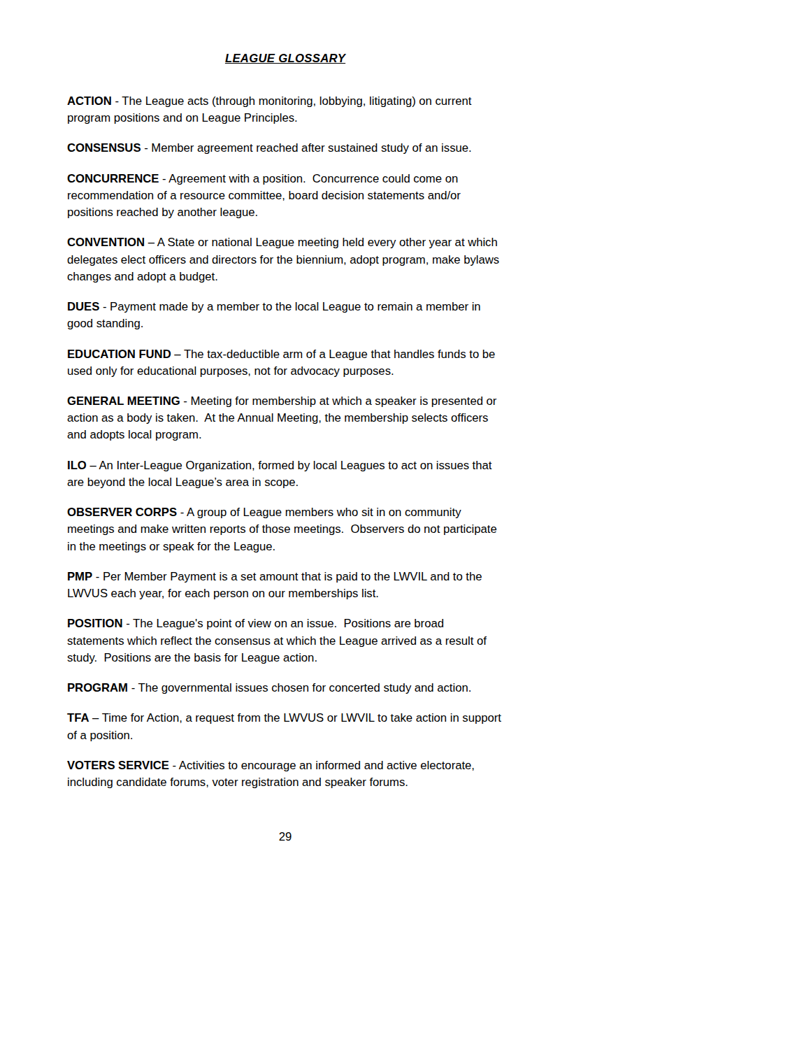LEAGUE GLOSSARY
ACTION
- The League acts (through monitoring, lobbying, litigating) on current program positions and on League Principles.
CONSENSUS
- Member agreement reached after sustained study of an issue.
CONCURRENCE
- Agreement with a position. Concurrence could come on recommendation of a resource committee, board decision statements and/or positions reached by another league.
CONVENTION
– A State or national League meeting held every other year at which delegates elect officers and directors for the biennium, adopt program, make bylaws changes and adopt a budget.
DUES
- Payment made by a member to the local League to remain a member in good standing.
EDUCATION FUND
– The tax-deductible arm of a League that handles funds to be used only for educational purposes, not for advocacy purposes.
GENERAL MEETING
- Meeting for membership at which a speaker is presented or action as a body is taken. At the Annual Meeting, the membership selects officers and adopts local program.
ILO
– An Inter-League Organization, formed by local Leagues to act on issues that are beyond the local League’s area in scope.
OBSERVER CORPS
- A group of League members who sit in on community meetings and make written reports of those meetings. Observers do not participate in the meetings or speak for the League.
PMP
- Per Member Payment is a set amount that is paid to the LWVIL and to the LWVUS each year, for each person on our memberships list.
POSITION
- The League's point of view on an issue. Positions are broad statements which reflect the consensus at which the League arrived as a result of study. Positions are the basis for League action.
PROGRAM
- The governmental issues chosen for concerted study and action.
TFA
– Time for Action, a request from the LWVUS or LWVIL to take action in support of a position.
VOTERS SERVICE
- Activities to encourage an informed and active electorate, including candidate forums, voter registration and speaker forums.
29